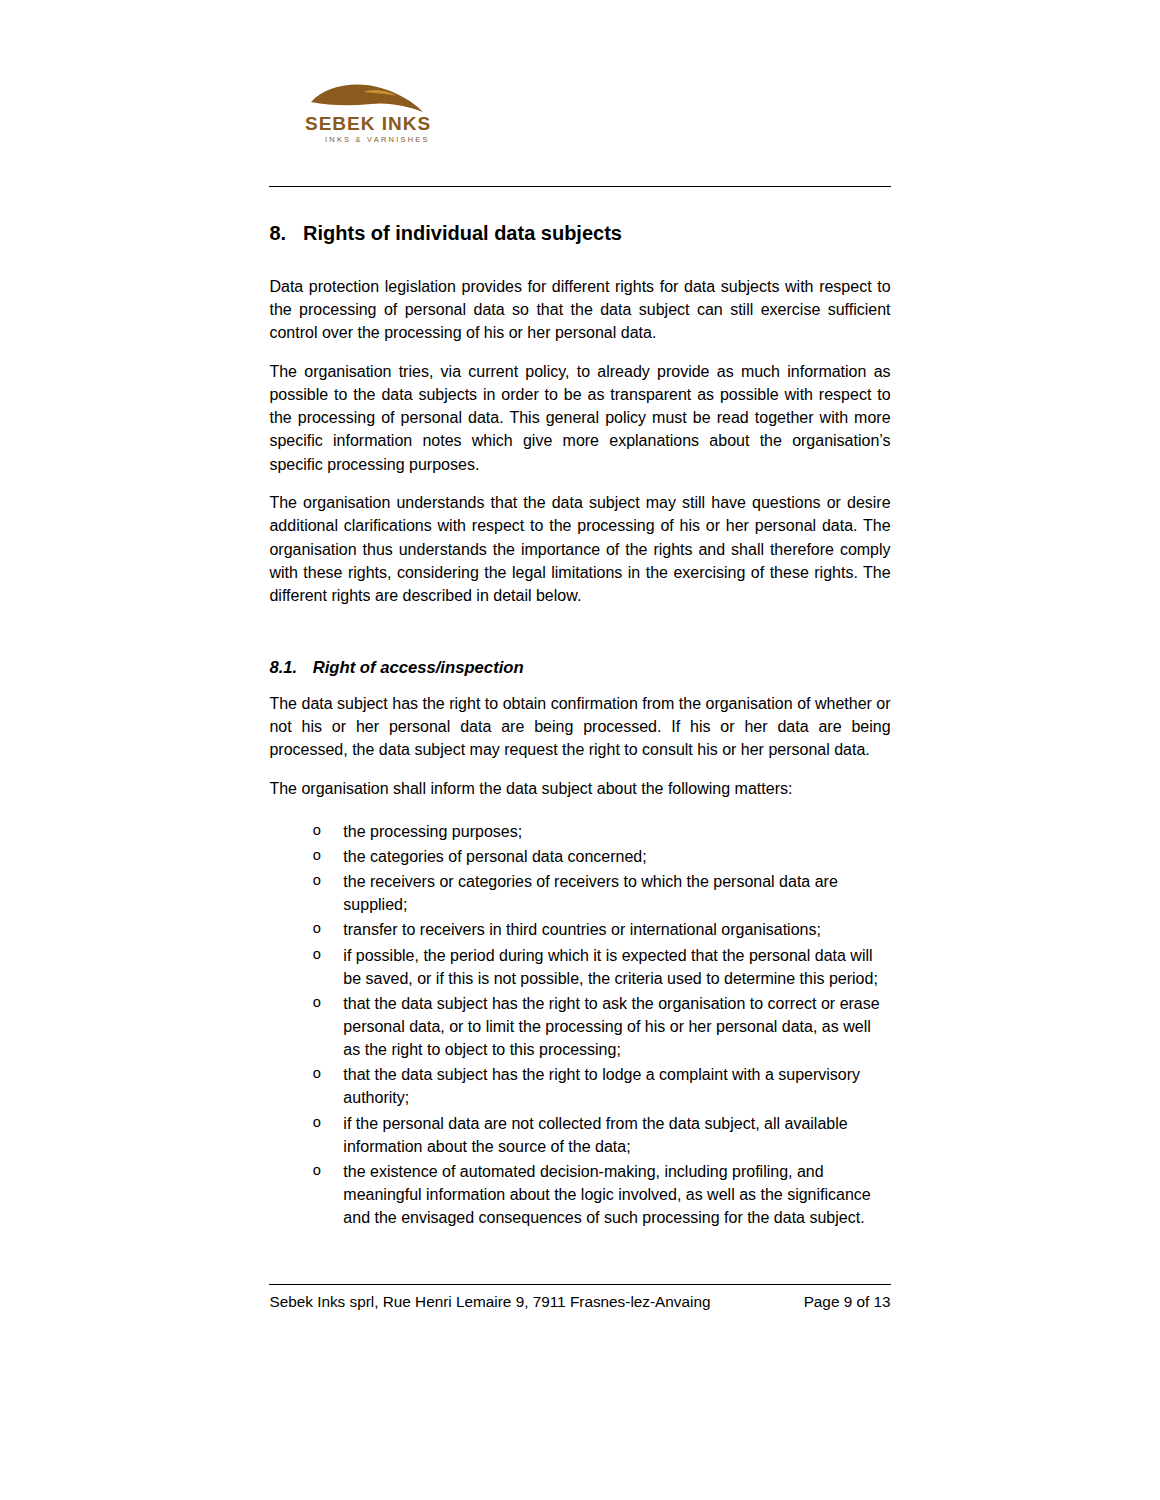SEBEK INKS INKS & VARNISHES
8. Rights of individual data subjects
Data protection legislation provides for different rights for data subjects with respect to the processing of personal data so that the data subject can still exercise sufficient control over the processing of his or her personal data.
The organisation tries, via current policy, to already provide as much information as possible to the data subjects in order to be as transparent as possible with respect to the processing of personal data. This general policy must be read together with more specific information notes which give more explanations about the organisation’s specific processing purposes.
The organisation understands that the data subject may still have questions or desire additional clarifications with respect to the processing of his or her personal data. The organisation thus understands the importance of the rights and shall therefore comply with these rights, considering the legal limitations in the exercising of these rights. The different rights are described in detail below.
8.1. Right of access/inspection
The data subject has the right to obtain confirmation from the organisation of whether or not his or her personal data are being processed. If his or her data are being processed, the data subject may request the right to consult his or her personal data.
The organisation shall inform the data subject about the following matters:
the processing purposes;
the categories of personal data concerned;
the receivers or categories of receivers to which the personal data are supplied;
transfer to receivers in third countries or international organisations;
if possible, the period during which it is expected that the personal data will be saved, or if this is not possible, the criteria used to determine this period;
that the data subject has the right to ask the organisation to correct or erase personal data, or to limit the processing of his or her personal data, as well as the right to object to this processing;
that the data subject has the right to lodge a complaint with a supervisory authority;
if the personal data are not collected from the data subject, all available information about the source of the data;
the existence of automated decision-making, including profiling, and meaningful information about the logic involved, as well as the significance and the envisaged consequences of such processing for the data subject.
Sebek Inks sprl, Rue Henri Lemaire 9, 7911 Frasnes-lez-Anvaing Page 9 of 13